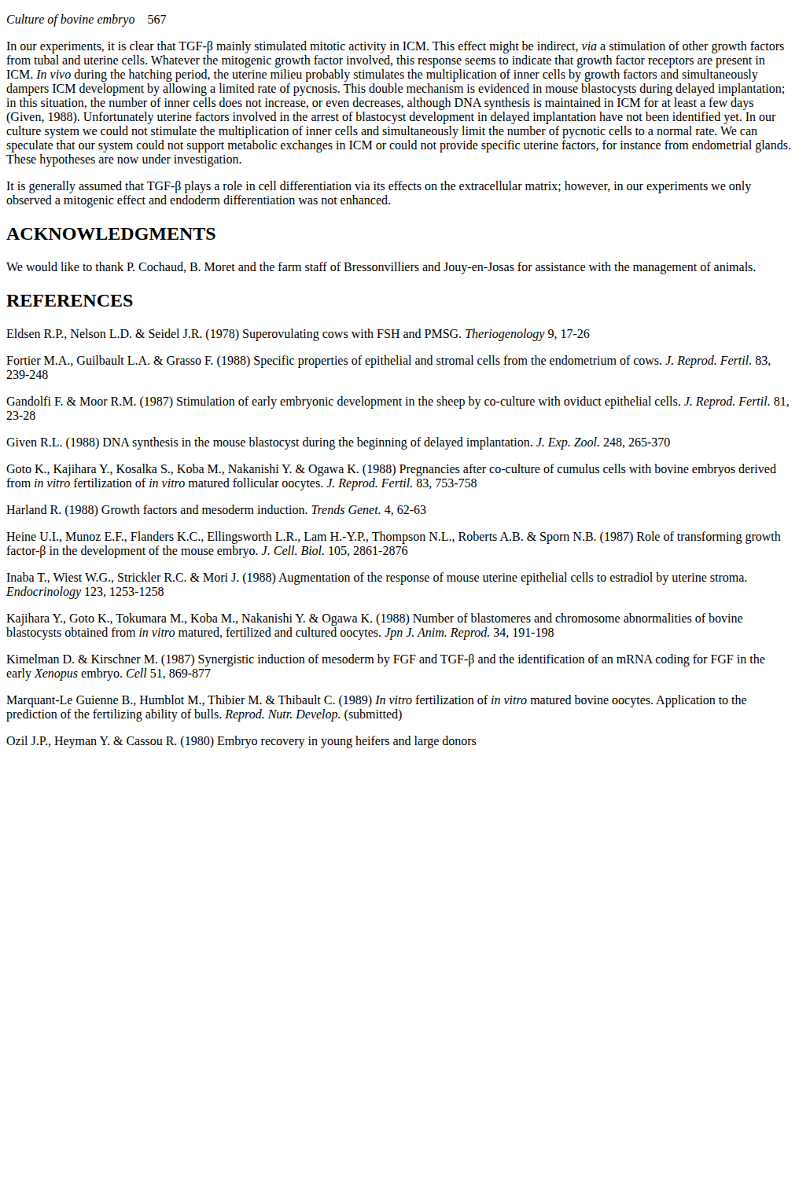Culture of bovine embryo 567
In our experiments, it is clear that TGF-β mainly stimulated mitotic activity in ICM. This effect might be indirect, via a stimulation of other growth factors from tubal and uterine cells. Whatever the mitogenic growth factor involved, this response seems to indicate that growth factor receptors are present in ICM. In vivo during the hatching period, the uterine milieu probably stimulates the multiplication of inner cells by growth factors and simultaneously dampers ICM development by allowing a limited rate of pycnosis. This double mechanism is evidenced in mouse blastocysts during delayed implantation; in this situation, the number of inner cells does not increase, or even decreases, although DNA synthesis is maintained in ICM for at least a few days (Given, 1988). Unfortunately uterine factors involved in the arrest of blastocyst development in delayed implantation have not been identified yet. In our culture system we could not stimulate the multiplication of inner cells and simultaneously limit the number of pycnotic cells to a normal rate. We can speculate that our system could not support metabolic exchanges in ICM or could not provide specific uterine factors, for instance from endometrial glands. These hypotheses are now under investigation.
It is generally assumed that TGF-β plays a role in cell differentiation via its effects on the extracellular matrix; however, in our experiments we only observed a mitogenic effect and endoderm differentiation was not enhanced.
ACKNOWLEDGMENTS
We would like to thank P. Cochaud, B. Moret and the farm staff of Bressonvilliers and Jouy-en-Josas for assistance with the management of animals.
REFERENCES
Eldsen R.P., Nelson L.D. & Seidel J.R. (1978) Superovulating cows with FSH and PMSG. Theriogenology 9, 17-26
Fortier M.A., Guilbault L.A. & Grasso F. (1988) Specific properties of epithelial and stromal cells from the endometrium of cows. J. Reprod. Fertil. 83, 239-248
Gandolfi F. & Moor R.M. (1987) Stimulation of early embryonic development in the sheep by co-culture with oviduct epithelial cells. J. Reprod. Fertil. 81, 23-28
Given R.L. (1988) DNA synthesis in the mouse blastocyst during the beginning of delayed implantation. J. Exp. Zool. 248, 265-370
Goto K., Kajihara Y., Kosalka S., Koba M., Nakanishi Y. & Ogawa K. (1988) Pregnancies after co-culture of cumulus cells with bovine embryos derived from in vitro fertilization of in vitro matured follicular oocytes. J. Reprod. Fertil. 83, 753-758
Harland R. (1988) Growth factors and mesoderm induction. Trends Genet. 4, 62-63
Heine U.I., Munoz E.F., Flanders K.C., Ellingsworth L.R., Lam H.-Y.P., Thompson N.L., Roberts A.B. & Sporn N.B. (1987) Role of transforming growth factor-β in the development of the mouse embryo. J. Cell. Biol. 105, 2861-2876
Inaba T., Wiest W.G., Strickler R.C. & Mori J. (1988) Augmentation of the response of mouse uterine epithelial cells to estradiol by uterine stroma. Endocrinology 123, 1253-1258
Kajihara Y., Goto K., Tokumara M., Koba M., Nakanishi Y. & Ogawa K. (1988) Number of blastomeres and chromosome abnormalities of bovine blastocysts obtained from in vitro matured, fertilized and cultured oocytes. Jpn J. Anim. Reprod. 34, 191-198
Kimelman D. & Kirschner M. (1987) Synergistic induction of mesoderm by FGF and TGF-β and the identification of an mRNA coding for FGF in the early Xenopus embryo. Cell 51, 869-877
Marquant-Le Guienne B., Humblot M., Thibier M. & Thibault C. (1989) In vitro fertilization of in vitro matured bovine oocytes. Application to the prediction of the fertilizing ability of bulls. Reprod. Nutr. Develop. (submitted)
Ozil J.P., Heyman Y. & Cassou R. (1980) Embryo recovery in young heifers and large donors